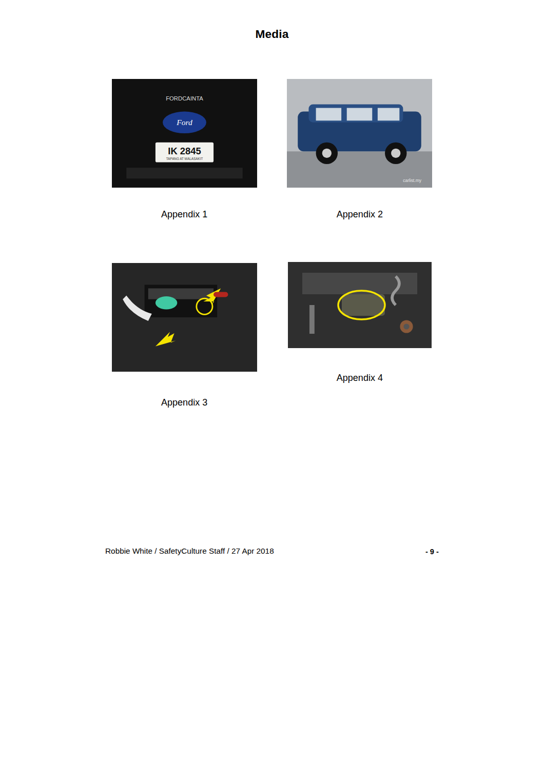Media
Appendix 1
Appendix 2
Appendix 3
Appendix 4
Robbie White / SafetyCulture Staff / 27 Apr 2018 - 9 -